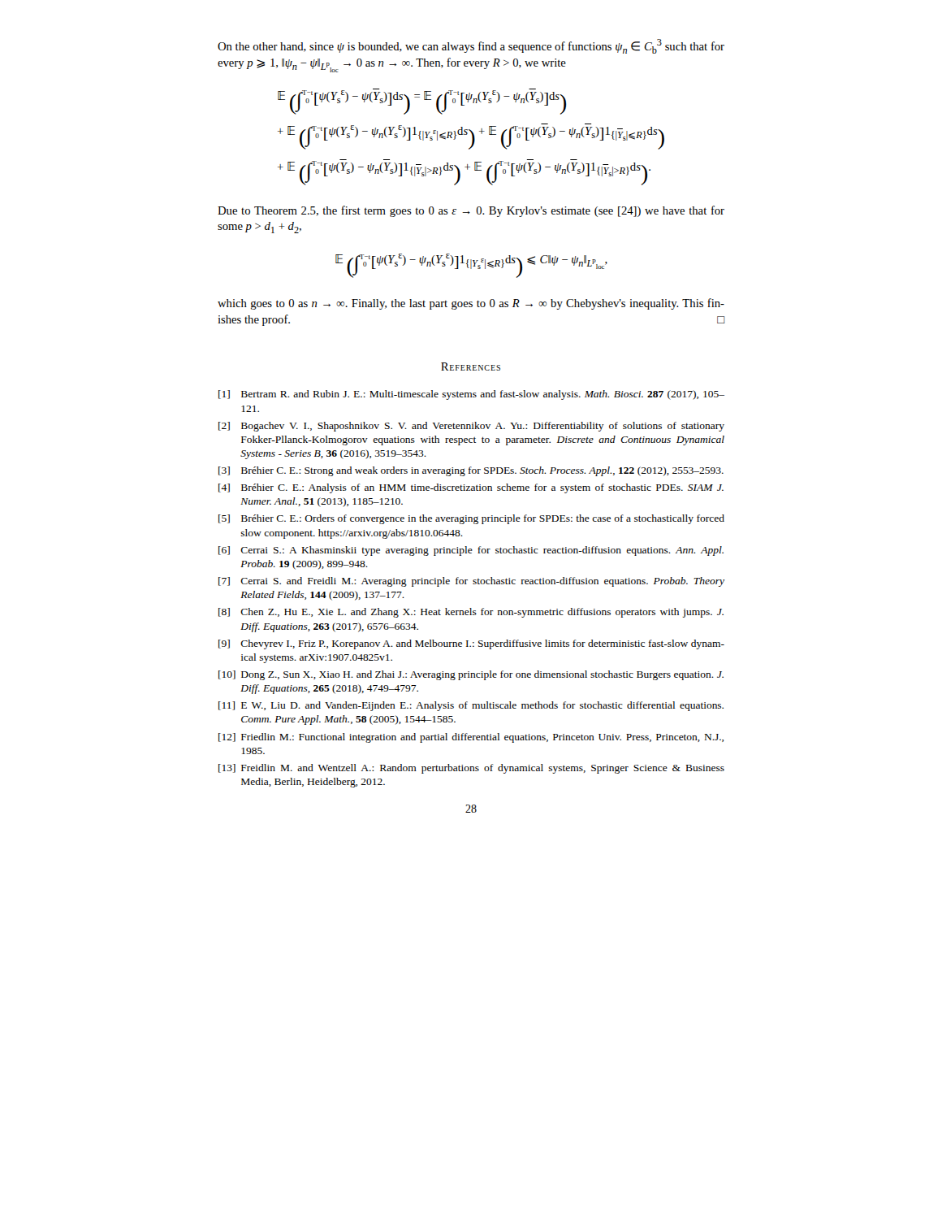On the other hand, since ψ is bounded, we can always find a sequence of functions ψn ∈ Cb3 such that for every p ⩾ 1, ‖ψn − ψ‖Lploc → 0 as n → ∞. Then, for every R > 0, we write
𝔼 (∫T−t 0[ψ(Ysε) − ψ(Ys)] ds) = 𝔼 (∫T−t 0[ψn(Ysε) − ψn(Ys)] ds)
+ 𝔼 (∫T−t 0[ψ(Ysε) − ψn(Ysε)] 1{|Ysε|⩽R}ds) + 𝔼 (∫T−t 0[ψ(Ys) − ψn(Ys)] 1{|Ys|⩽R}ds)
+ 𝔼 (∫T−t 0[ψ(Ys) − ψn(Ys)] 1{|Ys|>R}ds) + 𝔼 (∫T−t 0[ψ(Ys) − ψn(Ys)] 1{|Ys|>R}ds).
Due to Theorem 2.5, the first term goes to 0 as ε → 0. By Krylov's estimate (see [24]) we have that for some p > d1 + d2,
𝔼 (∫T−t 0[ψ(Ysε) − ψn(Ysε)] 1{|Ysε|⩽R}ds) ⩽ C‖ψ − ψn‖Lploc,
which goes to 0 as n → ∞. Finally, the last part goes to 0 as R → ∞ by Chebyshev's inequality. This finishes the proof. □
References
[1] Bertram R. and Rubin J. E.: Multi-timescale systems and fast-slow analysis. Math. Biosci. 287 (2017), 105–121.
[2] Bogachev V. I., Shaposhnikov S. V. and Veretennikov A. Yu.: Differentiability of solutions of stationary Fokker-Pllanck-Kolmogorov equations with respect to a parameter. Discrete and Continuous Dynamical Systems - Series B, 36 (2016), 3519–3543.
[3] Bréhier C. E.: Strong and weak orders in averaging for SPDEs. Stoch. Process. Appl., 122 (2012), 2553–2593.
[4] Bréhier C. E.: Analysis of an HMM time-discretization scheme for a system of stochastic PDEs. SIAM J. Numer. Anal., 51 (2013), 1185–1210.
[5] Bréhier C. E.: Orders of convergence in the averaging principle for SPDEs: the case of a stochastically forced slow component. https://arxiv.org/abs/1810.06448.
[6] Cerrai S.: A Khasminskii type averaging principle for stochastic reaction-diffusion equations. Ann. Appl. Probab. 19 (2009), 899–948.
[7] Cerrai S. and Freidli M.: Averaging principle for stochastic reaction-diffusion equations. Probab. Theory Related Fields, 144 (2009), 137–177.
[8] Chen Z., Hu E., Xie L. and Zhang X.: Heat kernels for non-symmetric diffusions operators with jumps. J. Diff. Equations, 263 (2017), 6576–6634.
[9] Chevyrev I., Friz P., Korepanov A. and Melbourne I.: Superdiffusive limits for deterministic fast-slow dynamical systems. arXiv:1907.04825v1.
[10] Dong Z., Sun X., Xiao H. and Zhai J.: Averaging principle for one dimensional stochastic Burgers equation. J. Diff. Equations, 265 (2018), 4749–4797.
[11] E W., Liu D. and Vanden-Eijnden E.: Analysis of multiscale methods for stochastic differential equations. Comm. Pure Appl. Math., 58 (2005), 1544–1585.
[12] Friedlin M.: Functional integration and partial differential equations, Princeton Univ. Press, Princeton, N.J., 1985.
[13] Freidlin M. and Wentzell A.: Random perturbations of dynamical systems, Springer Science & Business Media, Berlin, Heidelberg, 2012.
28